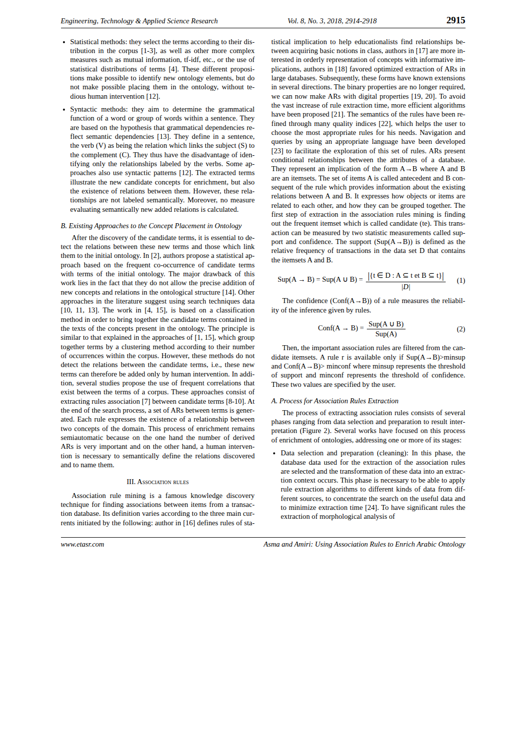Engineering, Technology & Applied Science Research Vol. 8, No. 3, 2018, 2914-2918 2915
Statistical methods: they select the terms according to their distribution in the corpus [1-3], as well as other more complex measures such as mutual information, tf-idf, etc., or the use of statistical distributions of terms [4]. These different propositions make possible to identify new ontology elements, but do not make possible placing them in the ontology, without tedious human intervention [12].
Syntactic methods: they aim to determine the grammatical function of a word or group of words within a sentence. They are based on the hypothesis that grammatical dependencies reflect semantic dependencies [13]. They define in a sentence, the verb (V) as being the relation which links the subject (S) to the complement (C). They thus have the disadvantage of identifying only the relationships labeled by the verbs. Some approaches also use syntactic patterns [12]. The extracted terms illustrate the new candidate concepts for enrichment, but also the existence of relations between them. However, these relationships are not labeled semantically. Moreover, no measure evaluating semantically new added relations is calculated.
B. Existing Approaches to the Concept Placement in Ontology
After the discovery of the candidate terms, it is essential to detect the relations between these new terms and those which link them to the initial ontology. In [2], authors propose a statistical approach based on the frequent co-occurrence of candidate terms with terms of the initial ontology. The major drawback of this work lies in the fact that they do not allow the precise addition of new concepts and relations in the ontological structure [14]. Other approaches in the literature suggest using search techniques data [10, 11, 13]. The work in [4, 15], is based on a classification method in order to bring together the candidate terms contained in the texts of the concepts present in the ontology. The principle is similar to that explained in the approaches of [1, 15], which group together terms by a clustering method according to their number of occurrences within the corpus. However, these methods do not detect the relations between the candidate terms, i.e., these new terms can therefore be added only by human intervention. In addition, several studies propose the use of frequent correlations that exist between the terms of a corpus. These approaches consist of extracting rules association [7] between candidate terms [8-10]. At the end of the search process, a set of ARs between terms is generated. Each rule expresses the existence of a relationship between two concepts of the domain. This process of enrichment remains semiautomatic because on the one hand the number of derived ARs is very important and on the other hand, a human intervention is necessary to semantically define the relations discovered and to name them.
III. Association rules
Association rule mining is a famous knowledge discovery technique for finding associations between items from a transaction database. Its definition varies according to the three main currents initiated by the following: author in [16] defines rules of statistical implication to help educationalists find relationships between acquiring basic notions in class, authors in [17] are more interested in orderly representation of concepts with informative implications, authors in [18] favored optimized extraction of ARs in large databases. Subsequently, these forms have known extensions in several directions. The binary properties are no longer required, we can now make ARs with digital properties [19, 20]. To avoid the vast increase of rule extraction time, more efficient algorithms have been proposed [21]. The semantics of the rules have been refined through many quality indices [22], which helps the user to choose the most appropriate rules for his needs. Navigation and queries by using an appropriate language have been developed [23] to facilitate the exploration of this set of rules. ARs present conditional relationships between the attributes of a database. They represent an implication of the form A→B where A and B are an itemsets. The set of items A is called antecedent and B consequent of the rule which provides information about the existing relations between A and B. It expresses how objects or items are related to each other, and how they can be grouped together. The first step of extraction in the association rules mining is finding out the frequent itemset which is called candidate (te). This transaction can be measured by two statistic measurements called support and confidence. The support (Sup(A→B)) is defined as the relative frequency of transactions in the data set D that contains the itemsets A and B.
Sup(A → B) = Sup(A ∪ B) = |{t ∈ D : A ⊆ t et B ⊆ t}||D| (1)
The confidence (Conf(A→B)) of a rule measures the reliability of the inference given by rules.
Conf(A → B) = Sup(A ∪ B) Sup(A) (2)
Then, the important association rules are filtered from the candidate itemsets. A rule r is available only if Sup(A→B)>minsup and Conf(A→B)> minconf where minsup represents the threshold of support and minconf represents the threshold of confidence. These two values are specified by the user.
A. Process for Association Rules Extraction
The process of extracting association rules consists of several phases ranging from data selection and preparation to result interpretation (Figure 2). Several works have focused on this process of enrichment of ontologies, addressing one or more of its stages:
Data selection and preparation (cleaning): In this phase, the database data used for the extraction of the association rules are selected and the transformation of these data into an extraction context occurs. This phase is necessary to be able to apply rule extraction algorithms to different kinds of data from different sources, to concentrate the search on the useful data and to minimize extraction time [24]. To have significant rules the extraction of morphological analysis of
www.etasr.com Asma and Amiri: Using Association Rules to Enrich Arabic Ontology